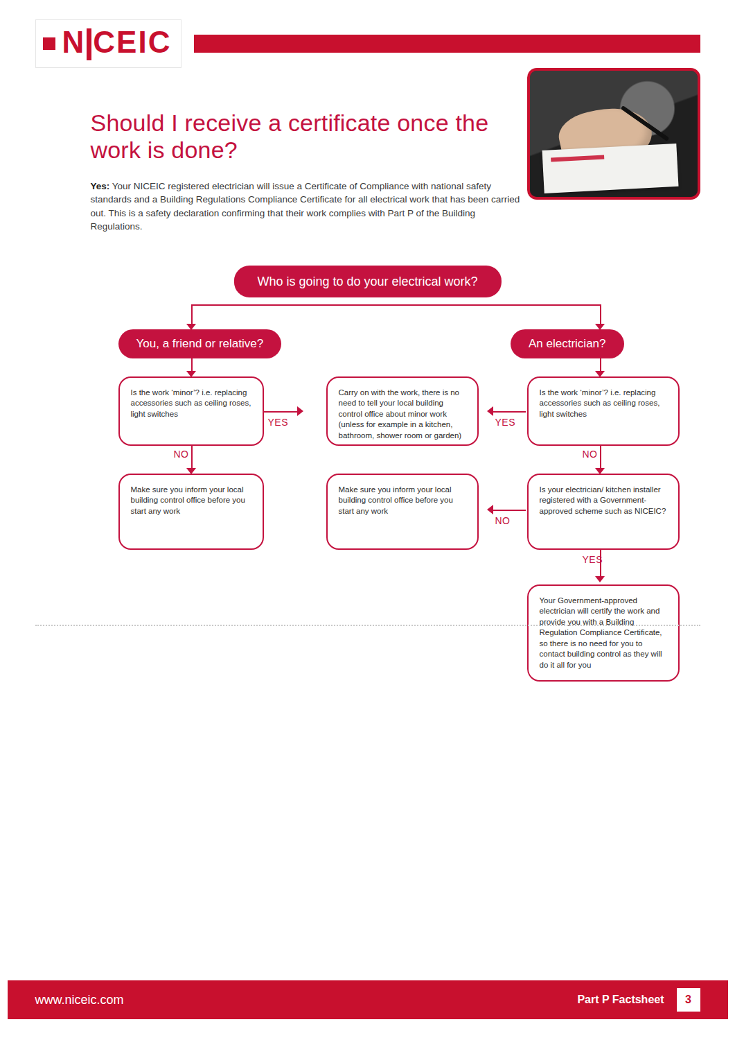N CEIC
Should I receive a certificate once the work is done?
Yes: Your NICEIC registered electrician will issue a Certificate of Compliance with national safety standards and a Building Regulations Compliance Certificate for all electrical work that has been carried out. This is a safety declaration confirming that their work complies with Part P of the Building Regulations.
Who is going to do your electrical work?
You, a friend or relative?
An electrician?
Is the work ‘minor’? i.e. replacing accessories such as ceiling roses, light switches
YES
NO
Make sure you inform your local building control office before you start any work
Carry on with the work, there is no need to tell your local building control office about minor work (unless for example in a kitchen, bathroom, shower room or garden)
Make sure you inform your local building control office before you start any work
Is the work ‘minor’? i.e. replacing accessories such as ceiling roses, light switches
YES
NO
Is your electrician/ kitchen installer registered with a Government-approved scheme such as NICEIC?
NO
YES
Your Government-approved electrician will certify the work and provide you with a Building Regulation Compliance Certificate, so there is no need for you to contact building control as they will do it all for you
www.niceic.com Part P Factsheet 3